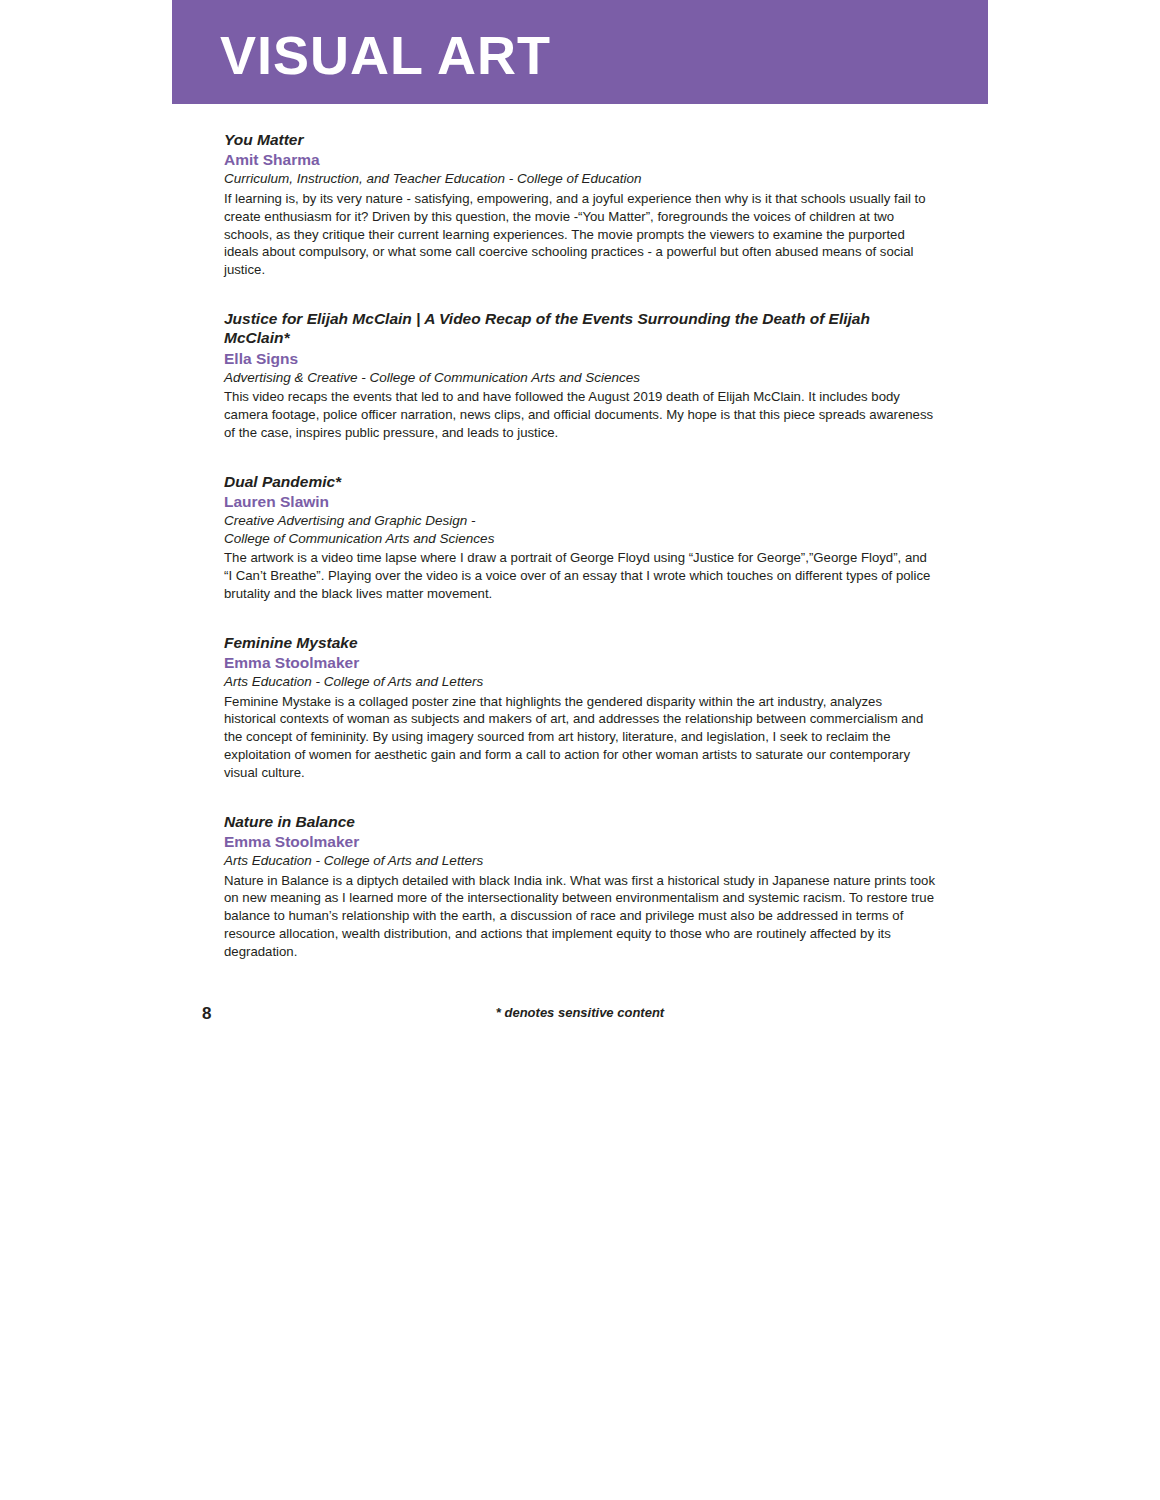VISUAL ART
You Matter
Amit Sharma
Curriculum, Instruction, and Teacher Education - College of Education
If learning is, by its very nature - satisfying, empowering, and a joyful experience then why is it that schools usually fail to create enthusiasm for it? Driven by this question, the movie -“You Matter”, foregrounds the voices of children at two schools, as they critique their current learning experiences. The movie prompts the viewers to examine the purported ideals about compulsory, or what some call coercive schooling practices - a powerful but often abused means of social justice.
Justice for Elijah McClain | A Video Recap of the Events Surrounding the Death of Elijah McClain*
Ella Signs
Advertising & Creative - College of Communication Arts and Sciences
This video recaps the events that led to and have followed the August 2019 death of Elijah McClain. It includes body camera footage, police officer narration, news clips, and official documents. My hope is that this piece spreads awareness of the case, inspires public pressure, and leads to justice.
Dual Pandemic*
Lauren Slawin
Creative Advertising and Graphic Design -
College of Communication Arts and Sciences
The artwork is a video time lapse where I draw a portrait of George Floyd using “Justice for George”,”George Floyd”, and “I Can’t Breathe”. Playing over the video is a voice over of an essay that I wrote which touches on different types of police brutality and the black lives matter movement.
Feminine Mystake
Emma Stoolmaker
Arts Education - College of Arts and Letters
Feminine Mystake is a collaged poster zine that highlights the gendered disparity within the art industry, analyzes historical contexts of woman as subjects and makers of art, and addresses the relationship between commercialism and the concept of femininity. By using imagery sourced from art history, literature, and legislation, I seek to reclaim the exploitation of women for aesthetic gain and form a call to action for other woman artists to saturate our contemporary visual culture.
Nature in Balance
Emma Stoolmaker
Arts Education - College of Arts and Letters
Nature in Balance is a diptych detailed with black India ink. What was first a historical study in Japanese nature prints took on new meaning as I learned more of the intersectionality between environmentalism and systemic racism. To restore true balance to human’s relationship with the earth, a discussion of race and privilege must also be addressed in terms of resource allocation, wealth distribution, and actions that implement equity to those who are routinely affected by its degradation.
8
* denotes sensitive content